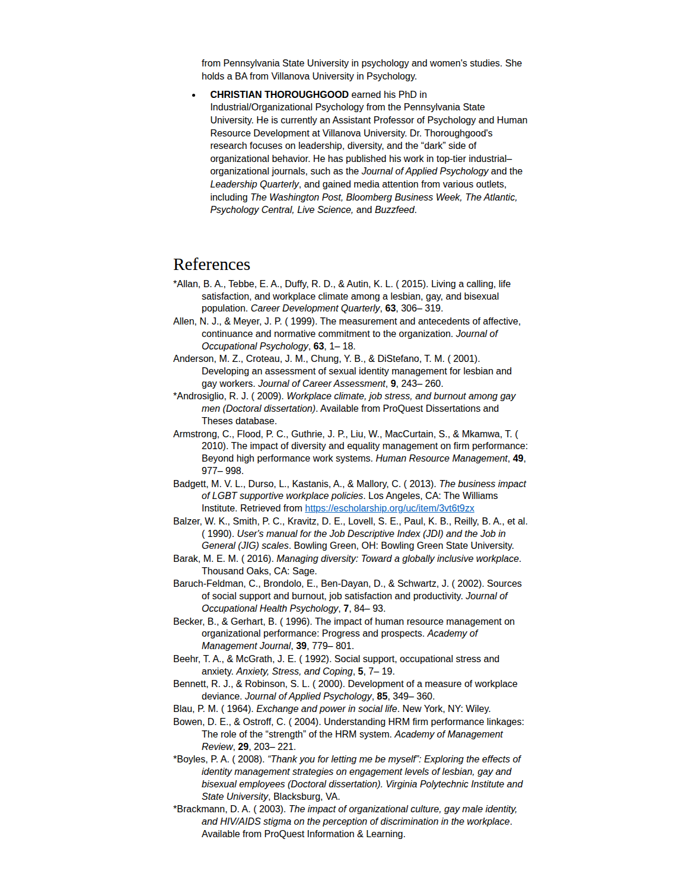from Pennsylvania State University in psychology and women's studies. She holds a BA from Villanova University in Psychology.
CHRISTIAN THOROUGHGOOD earned his PhD in Industrial/Organizational Psychology from the Pennsylvania State University. He is currently an Assistant Professor of Psychology and Human Resource Development at Villanova University. Dr. Thoroughgood's research focuses on leadership, diversity, and the “dark” side of organizational behavior. He has published his work in top-tier industrial–organizational journals, such as the Journal of Applied Psychology and the Leadership Quarterly, and gained media attention from various outlets, including The Washington Post, Bloomberg Business Week, The Atlantic, Psychology Central, Live Science, and Buzzfeed.
References
*Allan, B. A., Tebbe, E. A., Duffy, R. D., & Autin, K. L. ( 2015). Living a calling, life satisfaction, and workplace climate among a lesbian, gay, and bisexual population. Career Development Quarterly, 63, 306– 319.
Allen, N. J., & Meyer, J. P. ( 1999). The measurement and antecedents of affective, continuance and normative commitment to the organization. Journal of Occupational Psychology, 63, 1– 18.
Anderson, M. Z., Croteau, J. M., Chung, Y. B., & DiStefano, T. M. ( 2001). Developing an assessment of sexual identity management for lesbian and gay workers. Journal of Career Assessment, 9, 243– 260.
*Androsiglio, R. J. ( 2009). Workplace climate, job stress, and burnout among gay men (Doctoral dissertation). Available from ProQuest Dissertations and Theses database.
Armstrong, C., Flood, P. C., Guthrie, J. P., Liu, W., MacCurtain, S., & Mkamwa, T. ( 2010). The impact of diversity and equality management on firm performance: Beyond high performance work systems. Human Resource Management, 49, 977– 998.
Badgett, M. V. L., Durso, L., Kastanis, A., & Mallory, C. ( 2013). The business impact of LGBT supportive workplace policies. Los Angeles, CA: The Williams Institute. Retrieved from https://escholarship.org/uc/item/3vt6t9zx
Balzer, W. K., Smith, P. C., Kravitz, D. E., Lovell, S. E., Paul, K. B., Reilly, B. A., et al. ( 1990). User's manual for the Job Descriptive Index (JDI) and the Job in General (JIG) scales. Bowling Green, OH: Bowling Green State University.
Barak, M. E. M. ( 2016). Managing diversity: Toward a globally inclusive workplace. Thousand Oaks, CA: Sage.
Baruch-Feldman, C., Brondolo, E., Ben-Dayan, D., & Schwartz, J. ( 2002). Sources of social support and burnout, job satisfaction and productivity. Journal of Occupational Health Psychology, 7, 84– 93.
Becker, B., & Gerhart, B. ( 1996). The impact of human resource management on organizational performance: Progress and prospects. Academy of Management Journal, 39, 779– 801.
Beehr, T. A., & McGrath, J. E. ( 1992). Social support, occupational stress and anxiety. Anxiety, Stress, and Coping, 5, 7– 19.
Bennett, R. J., & Robinson, S. L. ( 2000). Development of a measure of workplace deviance. Journal of Applied Psychology, 85, 349– 360.
Blau, P. M. ( 1964). Exchange and power in social life. New York, NY: Wiley.
Bowen, D. E., & Ostroff, C. ( 2004). Understanding HRM firm performance linkages: The role of the “strength” of the HRM system. Academy of Management Review, 29, 203– 221.
*Boyles, P. A. ( 2008). “Thank you for letting me be myself”: Exploring the effects of identity management strategies on engagement levels of lesbian, gay and bisexual employees (Doctoral dissertation). Virginia Polytechnic Institute and State University, Blacksburg, VA.
*Brackmann, D. A. ( 2003). The impact of organizational culture, gay male identity, and HIV/AIDS stigma on the perception of discrimination in the workplace. Available from ProQuest Information & Learning.